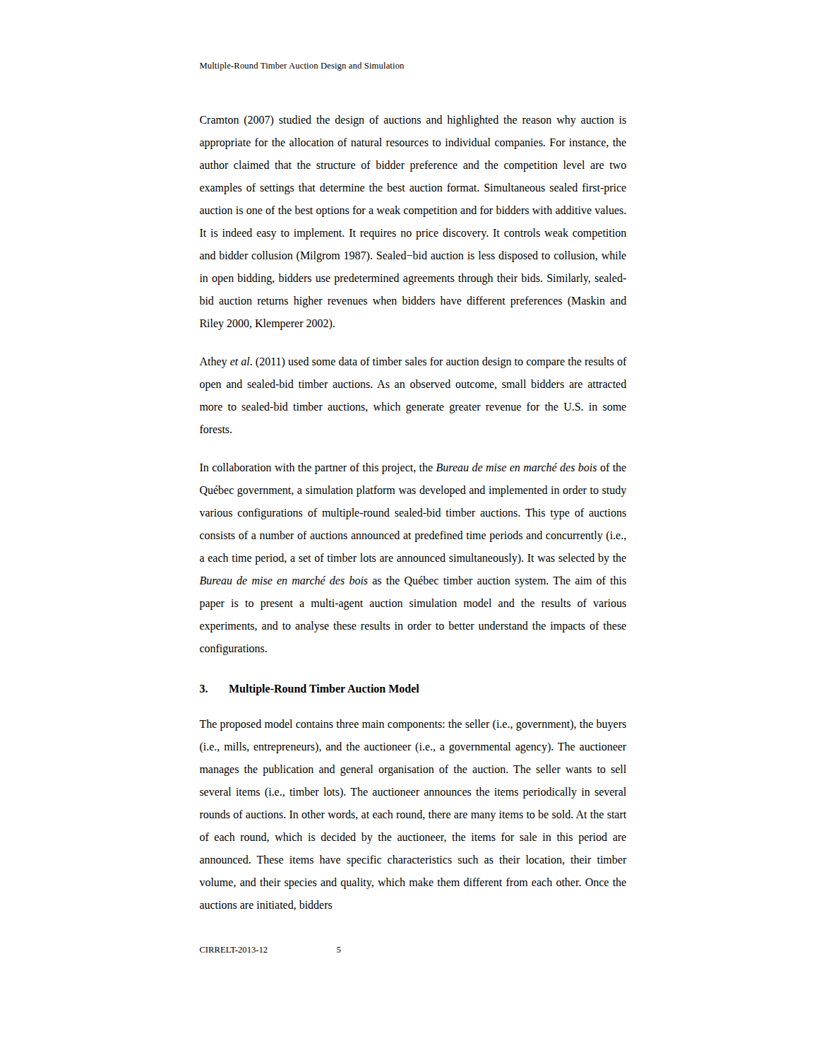Multiple-Round Timber Auction Design and Simulation
Cramton (2007) studied the design of auctions and highlighted the reason why auction is appropriate for the allocation of natural resources to individual companies. For instance, the author claimed that the structure of bidder preference and the competition level are two examples of settings that determine the best auction format. Simultaneous sealed first-price auction is one of the best options for a weak competition and for bidders with additive values. It is indeed easy to implement. It requires no price discovery. It controls weak competition and bidder collusion (Milgrom 1987). Sealed−bid auction is less disposed to collusion, while in open bidding, bidders use predetermined agreements through their bids. Similarly, sealed-bid auction returns higher revenues when bidders have different preferences (Maskin and Riley 2000, Klemperer 2002).
Athey et al. (2011) used some data of timber sales for auction design to compare the results of open and sealed-bid timber auctions. As an observed outcome, small bidders are attracted more to sealed-bid timber auctions, which generate greater revenue for the U.S. in some forests.
In collaboration with the partner of this project, the Bureau de mise en marché des bois of the Québec government, a simulation platform was developed and implemented in order to study various configurations of multiple-round sealed-bid timber auctions. This type of auctions consists of a number of auctions announced at predefined time periods and concurrently (i.e., a each time period, a set of timber lots are announced simultaneously). It was selected by the Bureau de mise en marché des bois as the Québec timber auction system. The aim of this paper is to present a multi-agent auction simulation model and the results of various experiments, and to analyse these results in order to better understand the impacts of these configurations.
3. Multiple-Round Timber Auction Model
The proposed model contains three main components: the seller (i.e., government), the buyers (i.e., mills, entrepreneurs), and the auctioneer (i.e., a governmental agency). The auctioneer manages the publication and general organisation of the auction. The seller wants to sell several items (i.e., timber lots). The auctioneer announces the items periodically in several rounds of auctions. In other words, at each round, there are many items to be sold. At the start of each round, which is decided by the auctioneer, the items for sale in this period are announced. These items have specific characteristics such as their location, their timber volume, and their species and quality, which make them different from each other. Once the auctions are initiated, bidders
CIRRELT-2013-12 5